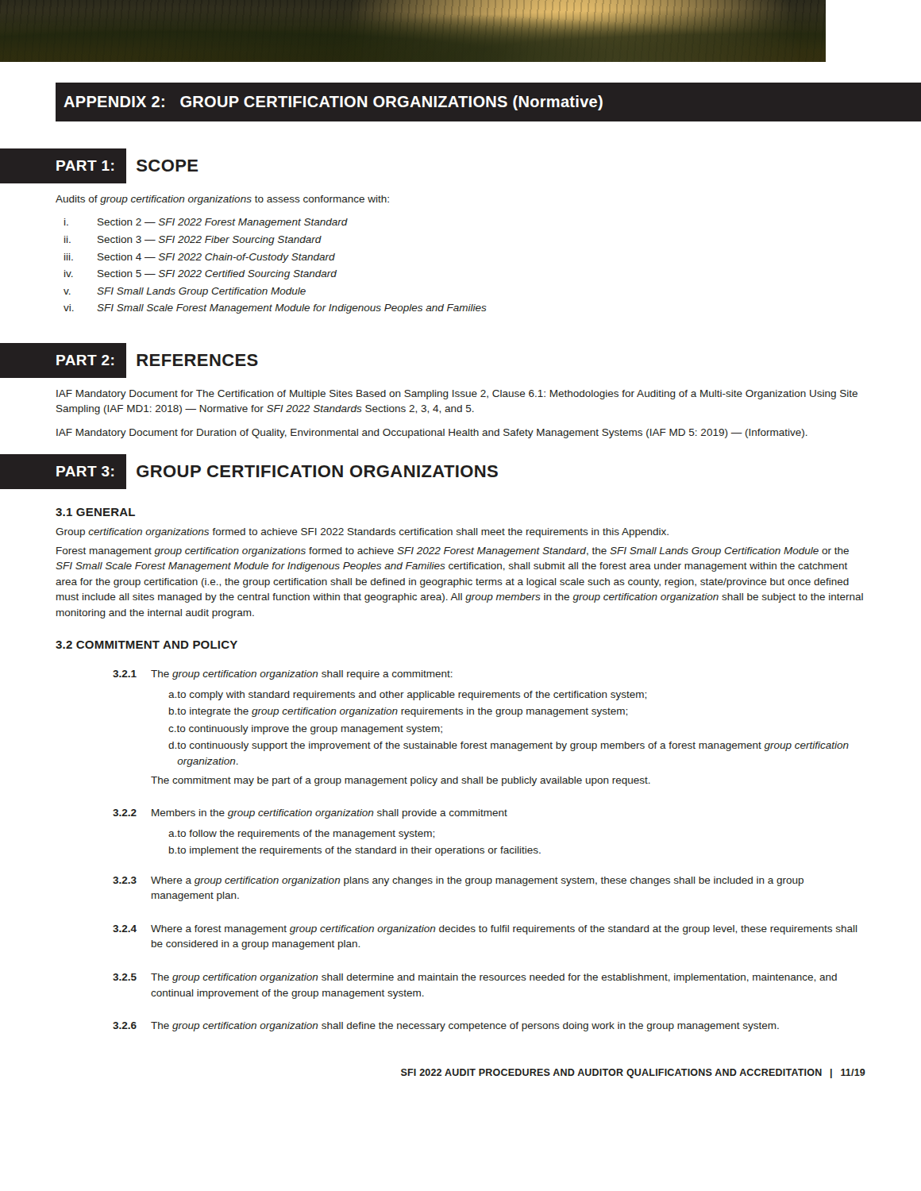APPENDIX 2: GROUP CERTIFICATION ORGANIZATIONS (Normative)
PART 1:
Scope
Audits of group certification organizations to assess conformance with:
i. Section 2 — SFI 2022 Forest Management Standard
ii. Section 3 — SFI 2022 Fiber Sourcing Standard
iii. Section 4 — SFI 2022 Chain-of-Custody Standard
iv. Section 5 — SFI 2022 Certified Sourcing Standard
v. SFI Small Lands Group Certification Module
vi. SFI Small Scale Forest Management Module for Indigenous Peoples and Families
PART 2:
References
IAF Mandatory Document for The Certification of Multiple Sites Based on Sampling Issue 2, Clause 6.1: Methodologies for Auditing of a Multi-site Organization Using Site Sampling (IAF MD1: 2018) — Normative for SFI 2022 Standards Sections 2, 3, 4, and 5.
IAF Mandatory Document for Duration of Quality, Environmental and Occupational Health and Safety Management Systems (IAF MD 5: 2019) — (Informative).
PART 3:
Group Certification Organizations
3.1 GENERAL
Group certification organizations formed to achieve SFI 2022 Standards certification shall meet the requirements in this Appendix.
Forest management group certification organizations formed to achieve SFI 2022 Forest Management Standard, the SFI Small Lands Group Certification Module or the SFI Small Scale Forest Management Module for Indigenous Peoples and Families certification, shall submit all the forest area under management within the catchment area for the group certification (i.e., the group certification shall be defined in geographic terms at a logical scale such as county, region, state/province but once defined must include all sites managed by the central function within that geographic area). All group members in the group certification organization shall be subject to the internal monitoring and the internal audit program.
3.2 COMMITMENT AND POLICY
3.2.1
The group certification organization shall require a commitment:
a. to comply with standard requirements and other applicable requirements of the certification system;
b. to integrate the group certification organization requirements in the group management system;
c. to continuously improve the group management system;
d. to continuously support the improvement of the sustainable forest management by group members of a forest management group certification organization.
The commitment may be part of a group management policy and shall be publicly available upon request.
3.2.2
Members in the group certification organization shall provide a commitment
a. to follow the requirements of the management system;
b. to implement the requirements of the standard in their operations or facilities.
3.2.3
Where a group certification organization plans any changes in the group management system, these changes shall be included in a group management plan.
3.2.4
Where a forest management group certification organization decides to fulfil requirements of the standard at the group level, these requirements shall be considered in a group management plan.
3.2.5
The group certification organization shall determine and maintain the resources needed for the establishment, implementation, maintenance, and continual improvement of the group management system.
3.2.6
The group certification organization shall define the necessary competence of persons doing work in the group management system.
SFI 2022 AUDIT PROCEDURES AND AUDITOR QUALIFICATIONS AND ACCREDITATION | 11/19